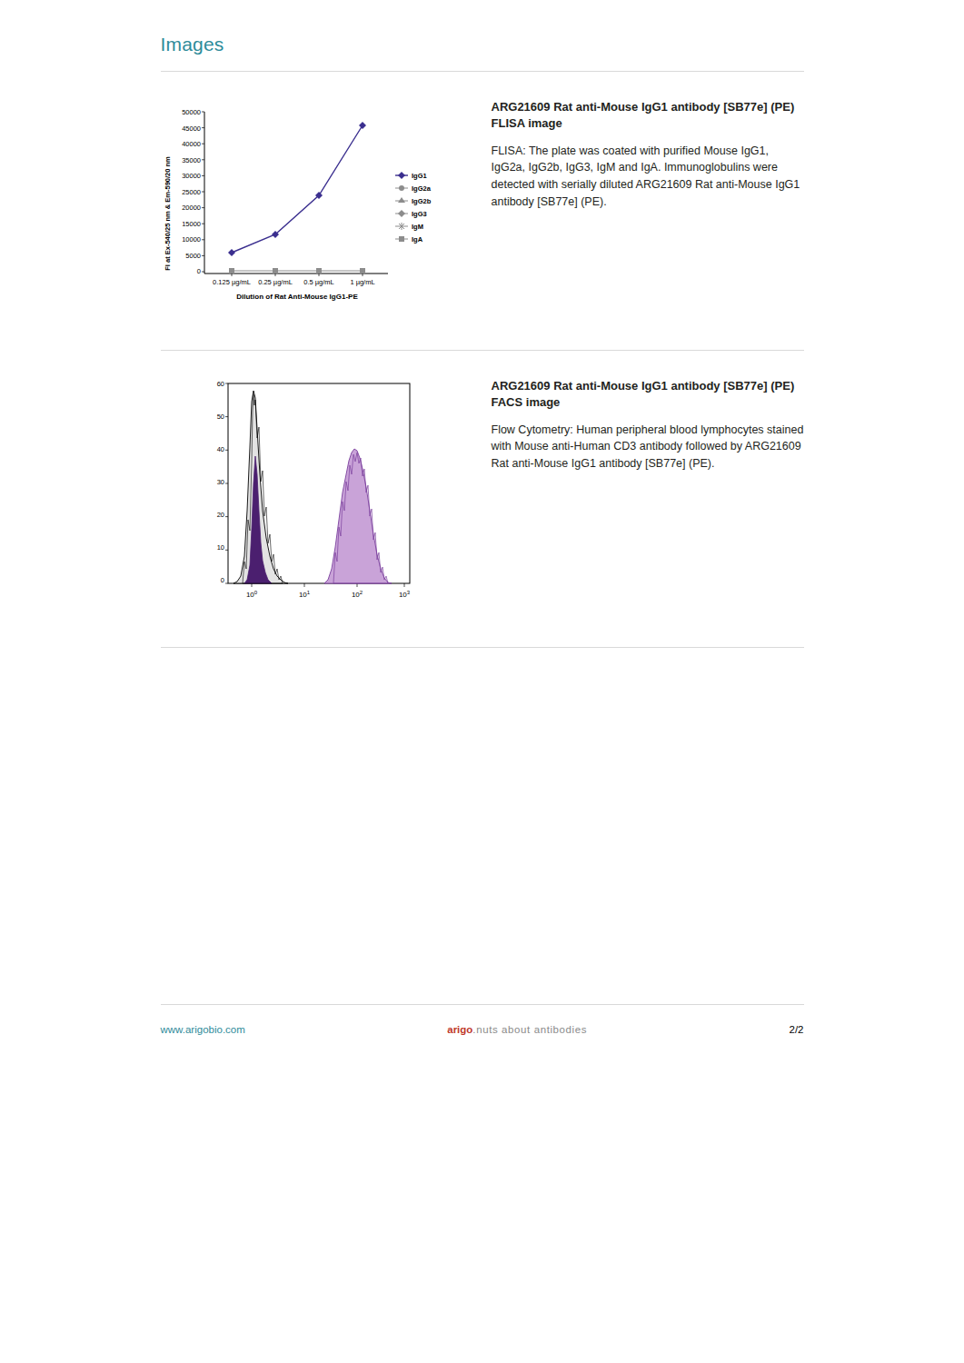Images
FI at Ex-540/25 nm & Em-590/20 nm 50000 45000 40000 35000 30000 25000 20000 15000 10000 5000 0 0.125 µg/mL 0.25 µg/mL 0.5 µg/mL 1 µg/mL Dilution of Rat Anti-Mouse IgG1-PE IgG1 IgG2a IgG2b IgG3 IgM IgA
ARG21609 Rat anti-Mouse IgG1 antibody [SB77e] (PE) FLISA image
FLISA: The plate was coated with purified Mouse IgG1, IgG2a, IgG2b, IgG3, IgM and IgA. Immunoglobulins were detected with serially diluted ARG21609 Rat anti-Mouse IgG1 antibody [SB77e] (PE).
60 50 40 30 20 10 0 100 101 102 103
ARG21609 Rat anti-Mouse IgG1 antibody [SB77e] (PE) FACS image
Flow Cytometry: Human peripheral blood lymphocytes stained with Mouse anti-Human CD3 antibody followed by ARG21609 Rat anti-Mouse IgG1 antibody [SB77e] (PE).
www.arigobio.com arigo.nuts about antibodies 2/2